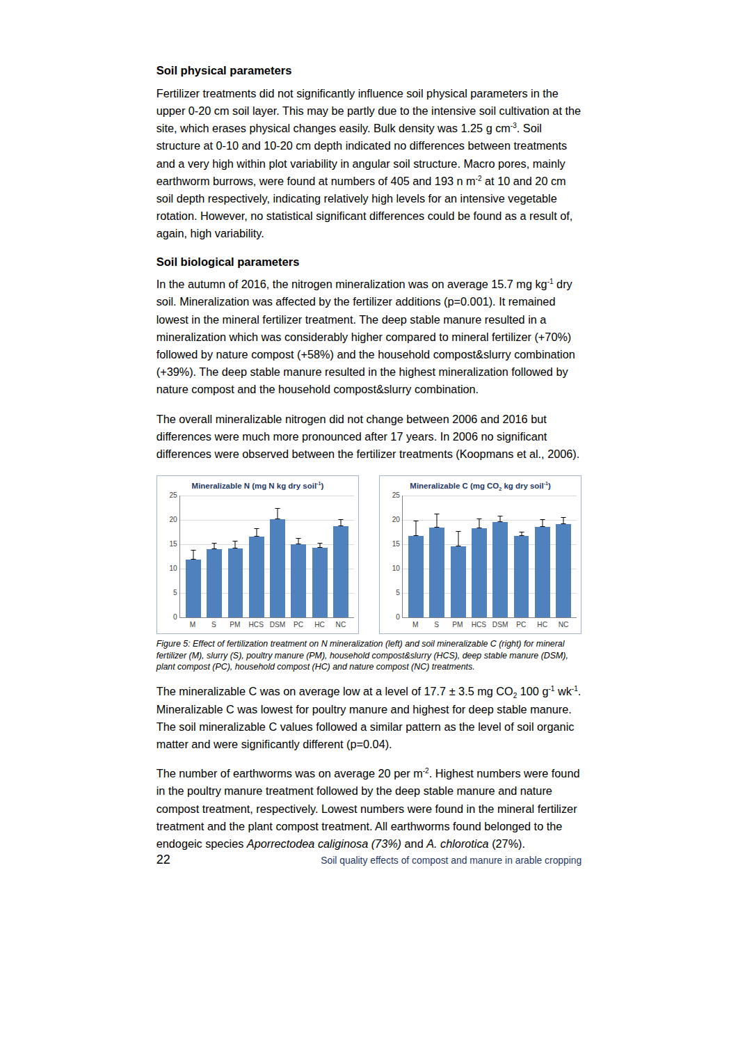Soil physical parameters
Fertilizer treatments did not significantly influence soil physical parameters in the upper 0-20 cm soil layer. This may be partly due to the intensive soil cultivation at the site, which erases physical changes easily. Bulk density was 1.25 g cm-3. Soil structure at 0-10 and 10-20 cm depth indicated no differences between treatments and a very high within plot variability in angular soil structure. Macro pores, mainly earthworm burrows, were found at numbers of 405 and 193 n m-2 at 10 and 20 cm soil depth respectively, indicating relatively high levels for an intensive vegetable rotation. However, no statistical significant differences could be found as a result of, again, high variability.
Soil biological parameters
In the autumn of 2016, the nitrogen mineralization was on average 15.7 mg kg-1 dry soil. Mineralization was affected by the fertilizer additions (p=0.001). It remained lowest in the mineral fertilizer treatment. The deep stable manure resulted in a mineralization which was considerably higher compared to mineral fertilizer (+70%) followed by nature compost (+58%) and the household compost&slurry combination (+39%). The deep stable manure resulted in the highest mineralization followed by nature compost and the household compost&slurry combination.
The overall mineralizable nitrogen did not change between 2006 and 2016 but differences were much more pronounced after 17 years. In 2006 no significant differences were observed between the fertilizer treatments (Koopmans et al., 2006).
Mineralizable N (mg N kg dry soil-1)
25
20
15
10
5
0
MSPM HCS DSM PC HC NC
Mineralizable C (mg CO2 kg dry soil-1)
25
20
15
10
5
0
MSPM HCS DSM PC HC NC
Figure 5: Effect of fertilization treatment on N mineralization (left) and soil mineralizable C (right) for mineral fertilizer (M), slurry (S), poultry manure (PM), household compost&slurry (HCS), deep stable manure (DSM), plant compost (PC), household compost (HC) and nature compost (NC) treatments.
The mineralizable C was on average low at a level of 17.7 ± 3.5 mg CO2 100 g-1 wk-1. Mineralizable C was lowest for poultry manure and highest for deep stable manure. The soil mineralizable C values followed a similar pattern as the level of soil organic matter and were significantly different (p=0.04).
The number of earthworms was on average 20 per m-2. Highest numbers were found in the poultry manure treatment followed by the deep stable manure and nature compost treatment, respectively. Lowest numbers were found in the mineral fertilizer treatment and the plant compost treatment. All earthworms found belonged to the endogeic species Aporrectodea caliginosa (73%) and A. chlorotica (27%).
22
Soil quality effects of compost and manure in arable cropping